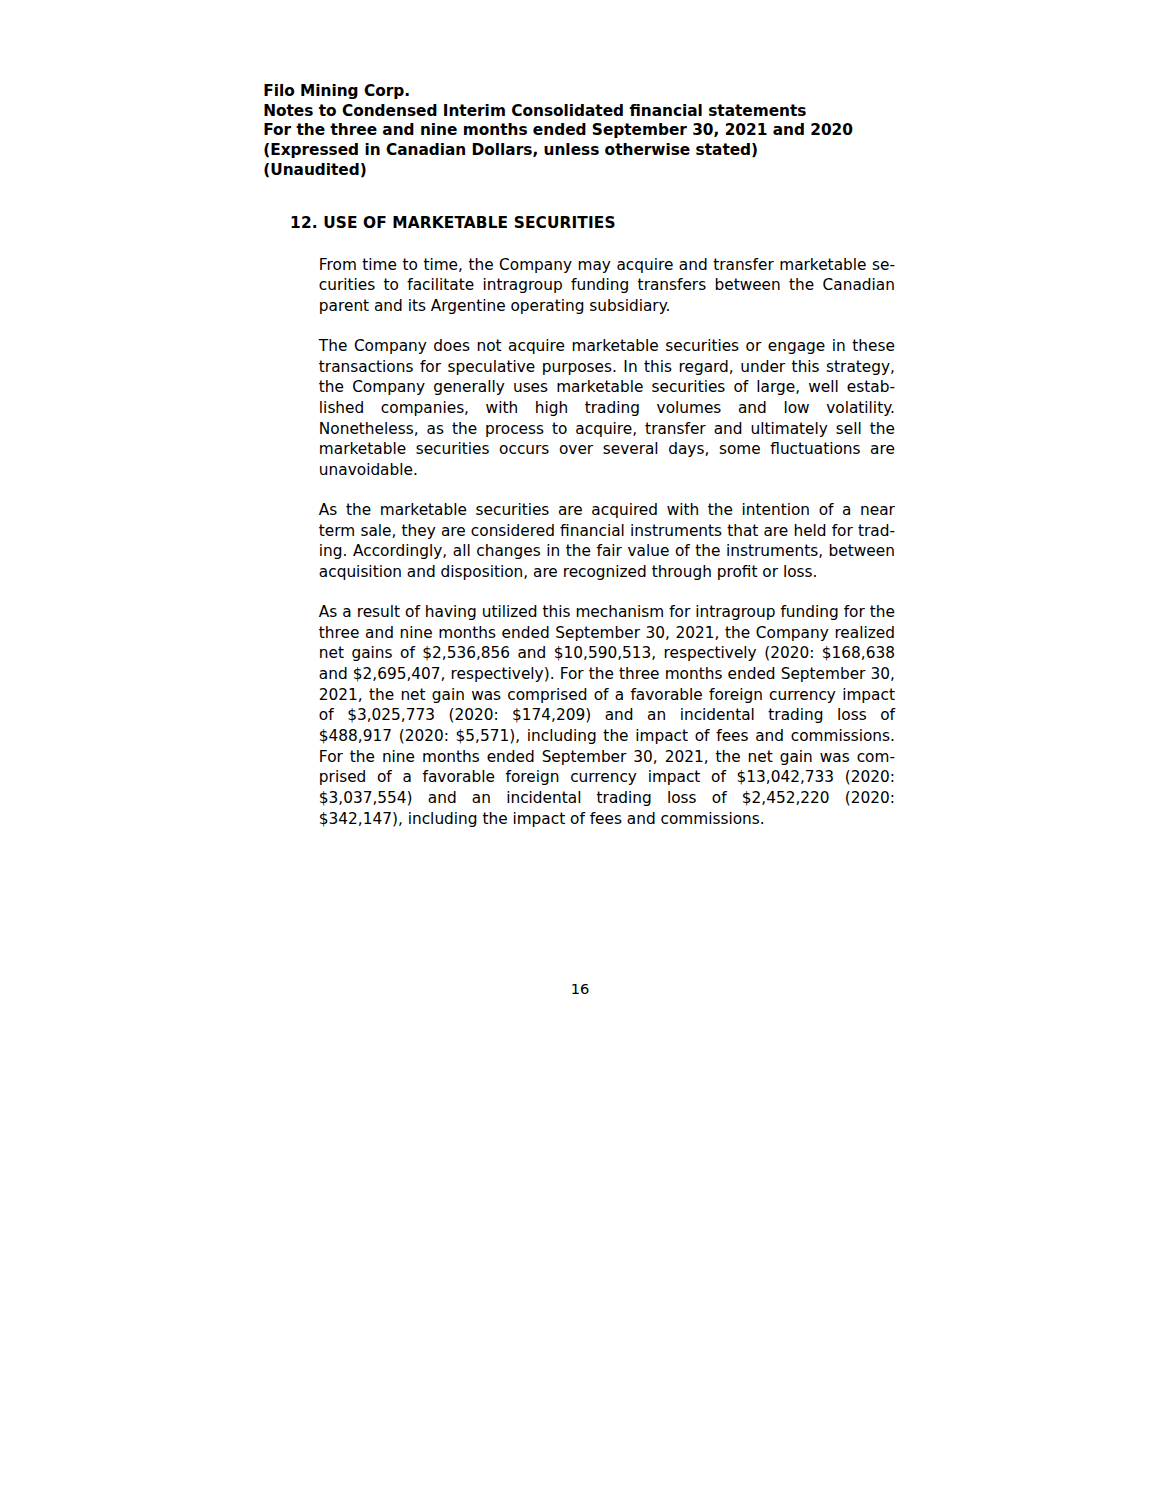Filo Mining Corp.
Notes to Condensed Interim Consolidated financial statements
For the three and nine months ended September 30, 2021 and 2020
(Expressed in Canadian Dollars, unless otherwise stated)
(Unaudited)
12. Use of Marketable Securities
From time to time, the Company may acquire and transfer marketable securities to facilitate intragroup funding transfers between the Canadian parent and its Argentine operating subsidiary.
The Company does not acquire marketable securities or engage in these transactions for speculative purposes. In this regard, under this strategy, the Company generally uses marketable securities of large, well established companies, with high trading volumes and low volatility. Nonetheless, as the process to acquire, transfer and ultimately sell the marketable securities occurs over several days, some fluctuations are unavoidable.
As the marketable securities are acquired with the intention of a near term sale, they are considered financial instruments that are held for trading. Accordingly, all changes in the fair value of the instruments, between acquisition and disposition, are recognized through profit or loss.
As a result of having utilized this mechanism for intragroup funding for the three and nine months ended September 30, 2021, the Company realized net gains of $2,536,856 and $10,590,513, respectively (2020: $168,638 and $2,695,407, respectively). For the three months ended September 30, 2021, the net gain was comprised of a favorable foreign currency impact of $3,025,773 (2020: $174,209) and an incidental trading loss of $488,917 (2020: $5,571), including the impact of fees and commissions. For the nine months ended September 30, 2021, the net gain was comprised of a favorable foreign currency impact of $13,042,733 (2020: $3,037,554) and an incidental trading loss of $2,452,220 (2020: $342,147), including the impact of fees and commissions.
16